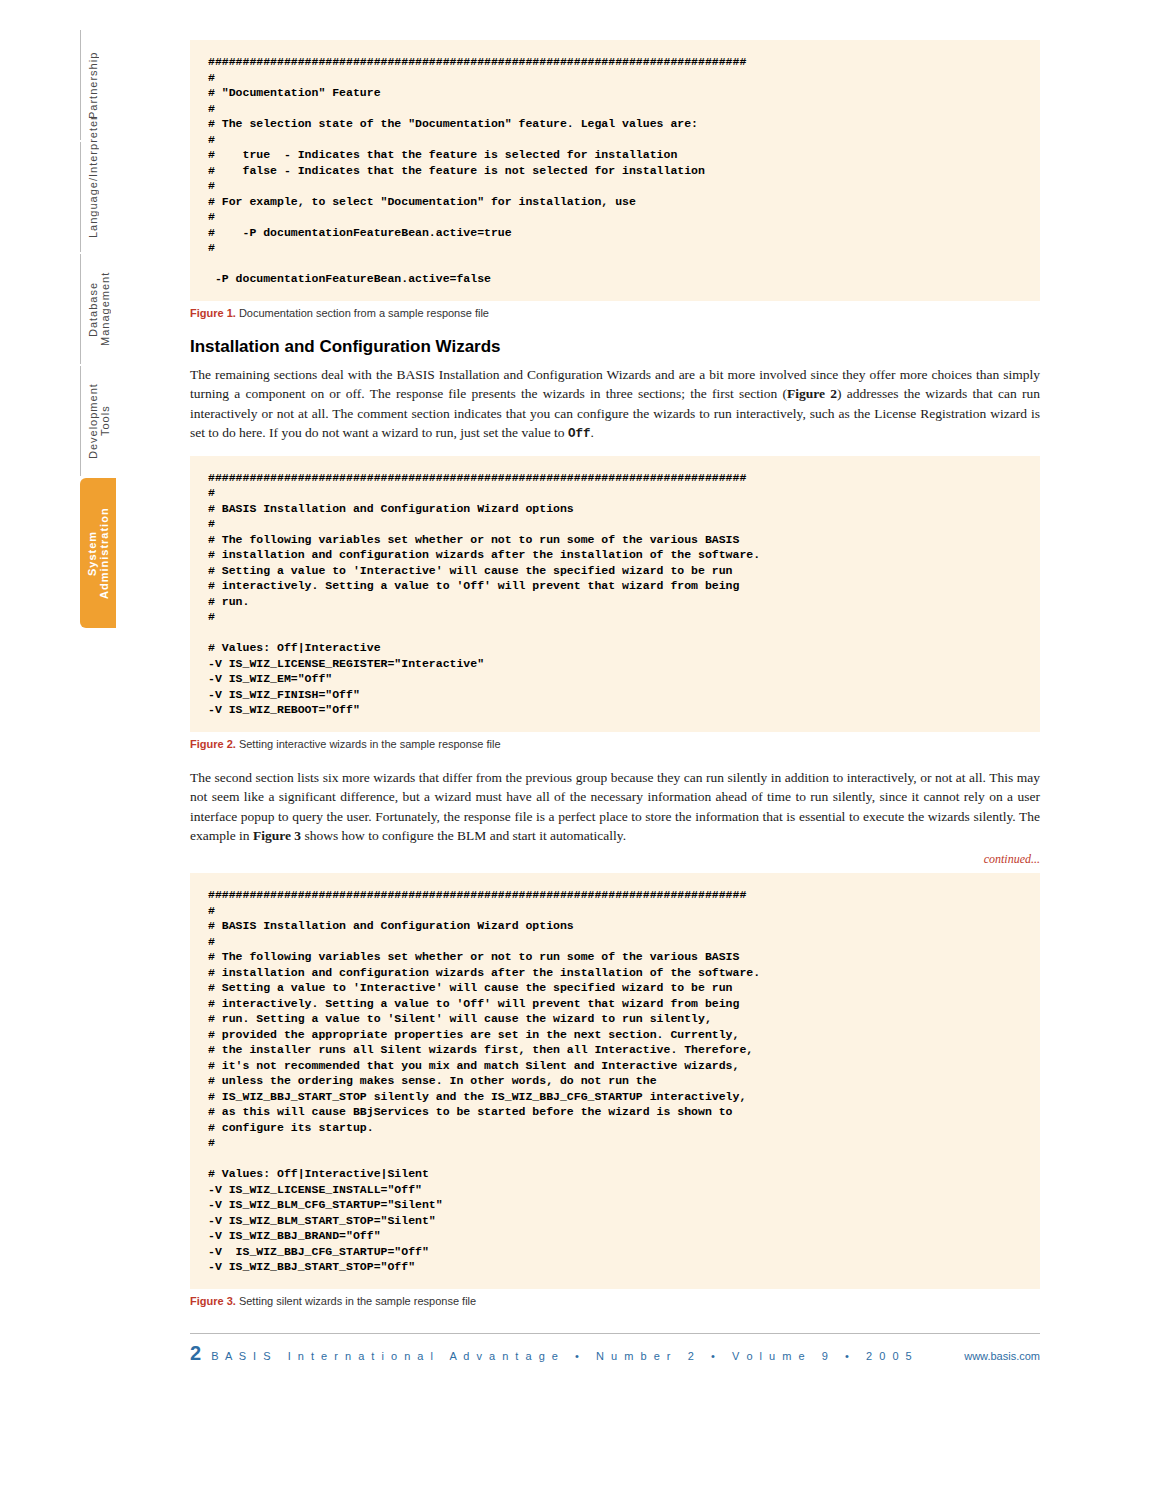Partnership
Language/Interpreter
Database Management
Development Tools
System Administration
##############################################################################
#
# "Documentation" Feature
#
# The selection state of the "Documentation" feature. Legal values are:
#
#    true  - Indicates that the feature is selected for installation
#    false - Indicates that the feature is not selected for installation
#
# For example, to select "Documentation" for installation, use
#
#    -P documentationFeatureBean.active=true
#

 -P documentationFeatureBean.active=false
Figure 1. Documentation section from a sample response file
Installation and Configuration Wizards
The remaining sections deal with the BASIS Installation and Configuration Wizards and are a bit more involved since they offer more choices than simply turning a component on or off. The response file presents the wizards in three sections; the first section (Figure 2) addresses the wizards that can run interactively or not at all. The comment section indicates that you can configure the wizards to run interactively, such as the License Registration wizard is set to do here. If you do not want a wizard to run, just set the value to Off.
##############################################################################
#
# BASIS Installation and Configuration Wizard options
#
# The following variables set whether or not to run some of the various BASIS
# installation and configuration wizards after the installation of the software.
# Setting a value to 'Interactive' will cause the specified wizard to be run
# interactively. Setting a value to 'Off' will prevent that wizard from being
# run.
#

# Values: Off|Interactive
-V IS_WIZ_LICENSE_REGISTER="Interactive"
-V IS_WIZ_EM="Off"
-V IS_WIZ_FINISH="Off"
-V IS_WIZ_REBOOT="Off"
Figure 2. Setting interactive wizards in the sample response file
The second section lists six more wizards that differ from the previous group because they can run silently in addition to interactively, or not at all. This may not seem like a significant difference, but a wizard must have all of the necessary information ahead of time to run silently, since it cannot rely on a user interface popup to query the user. Fortunately, the response file is a perfect place to store the information that is essential to execute the wizards silently. The example in Figure 3 shows how to configure the BLM and start it automatically.
continued...
##############################################################################
#
# BASIS Installation and Configuration Wizard options
#
# The following variables set whether or not to run some of the various BASIS
# installation and configuration wizards after the installation of the software.
# Setting a value to 'Interactive' will cause the specified wizard to be run
# interactively. Setting a value to 'Off' will prevent that wizard from being
# run. Setting a value to 'Silent' will cause the wizard to run silently,
# provided the appropriate properties are set in the next section. Currently,
# the installer runs all Silent wizards first, then all Interactive. Therefore,
# it's not recommended that you mix and match Silent and Interactive wizards,
# unless the ordering makes sense. In other words, do not run the
# IS_WIZ_BBJ_START_STOP silently and the IS_WIZ_BBJ_CFG_STARTUP interactively,
# as this will cause BBjServices to be started before the wizard is shown to
# configure its startup.
#

# Values: Off|Interactive|Silent
-V IS_WIZ_LICENSE_INSTALL="Off"
-V IS_WIZ_BLM_CFG_STARTUP="Silent"
-V IS_WIZ_BLM_START_STOP="Silent"
-V IS_WIZ_BBJ_BRAND="Off"
-V  IS_WIZ_BBJ_CFG_STARTUP="Off"
-V IS_WIZ_BBJ_START_STOP="Off"
Figure 3. Setting silent wizards in the sample response file
2
B A S I S I n t e r n a t i o n a l A d v a n t a g e • N u m b e r 2 • V o l u m e 9 • 2 0 0 5
www.basis.com